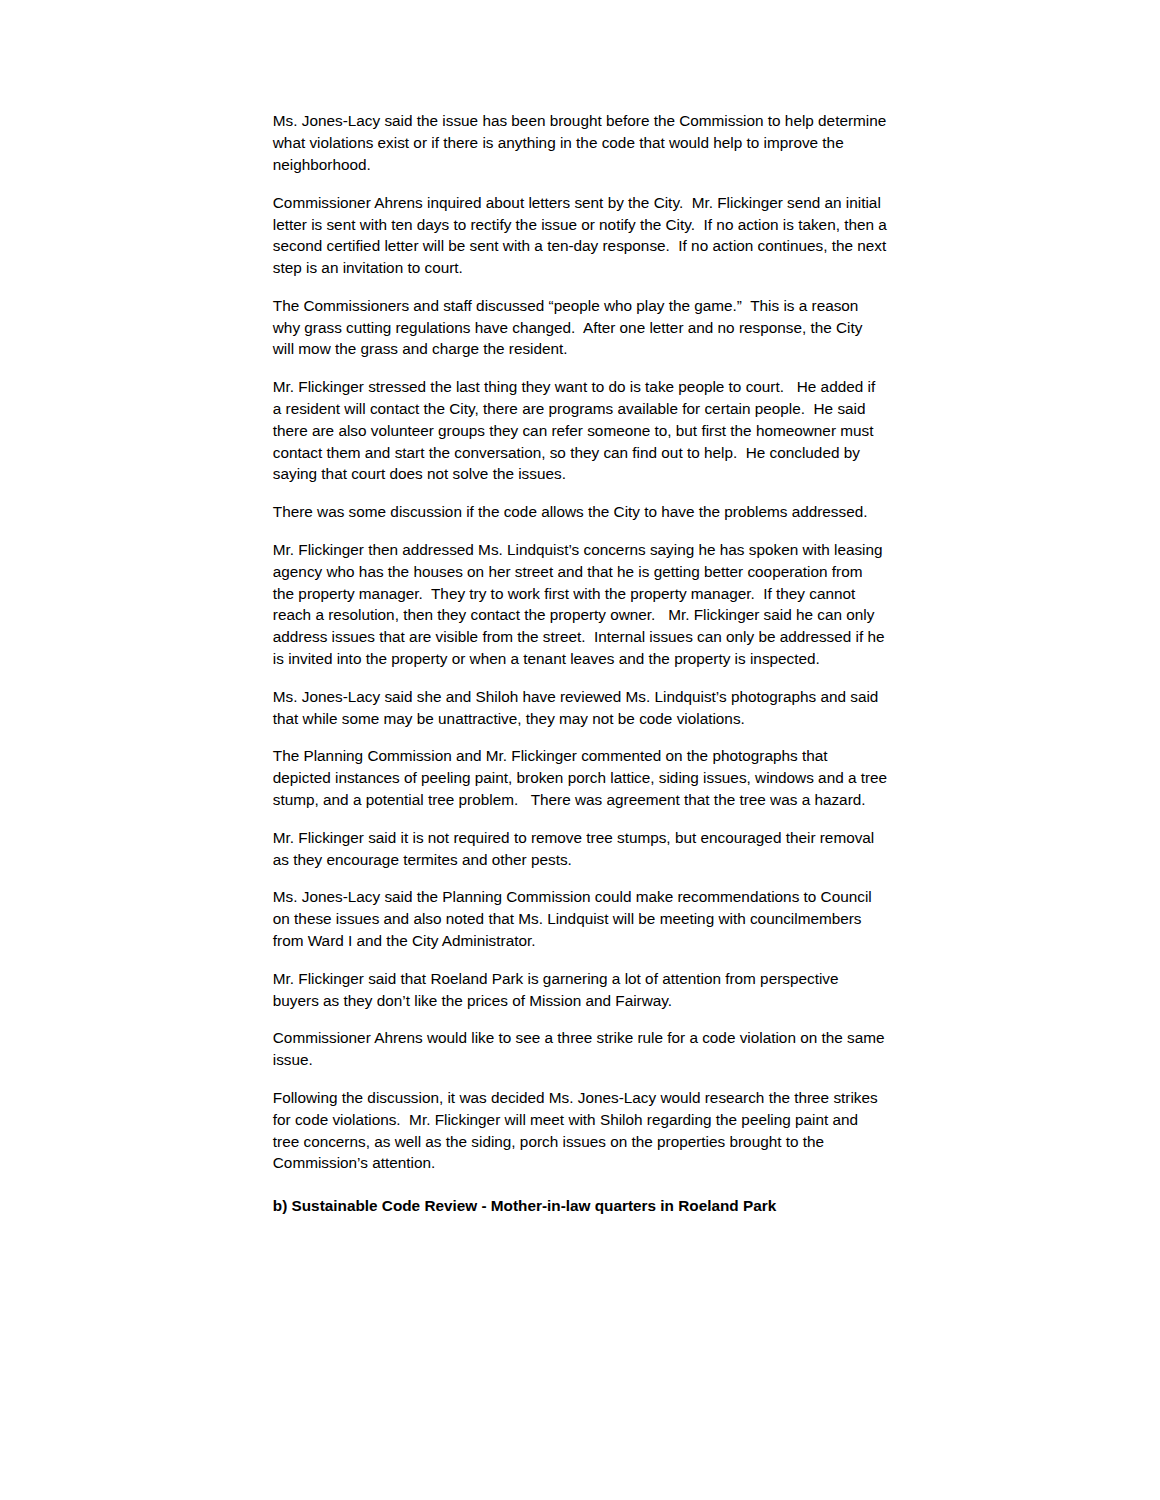Ms. Jones-Lacy said the issue has been brought before the Commission to help determine what violations exist or if there is anything in the code that would help to improve the neighborhood.
Commissioner Ahrens inquired about letters sent by the City. Mr. Flickinger send an initial letter is sent with ten days to rectify the issue or notify the City. If no action is taken, then a second certified letter will be sent with a ten-day response. If no action continues, the next step is an invitation to court.
The Commissioners and staff discussed “people who play the game.” This is a reason why grass cutting regulations have changed. After one letter and no response, the City will mow the grass and charge the resident.
Mr. Flickinger stressed the last thing they want to do is take people to court. He added if a resident will contact the City, there are programs available for certain people. He said there are also volunteer groups they can refer someone to, but first the homeowner must contact them and start the conversation, so they can find out to help. He concluded by saying that court does not solve the issues.
There was some discussion if the code allows the City to have the problems addressed.
Mr. Flickinger then addressed Ms. Lindquist’s concerns saying he has spoken with leasing agency who has the houses on her street and that he is getting better cooperation from the property manager. They try to work first with the property manager. If they cannot reach a resolution, then they contact the property owner. Mr. Flickinger said he can only address issues that are visible from the street. Internal issues can only be addressed if he is invited into the property or when a tenant leaves and the property is inspected.
Ms. Jones-Lacy said she and Shiloh have reviewed Ms. Lindquist’s photographs and said that while some may be unattractive, they may not be code violations.
The Planning Commission and Mr. Flickinger commented on the photographs that depicted instances of peeling paint, broken porch lattice, siding issues, windows and a tree stump, and a potential tree problem. There was agreement that the tree was a hazard.
Mr. Flickinger said it is not required to remove tree stumps, but encouraged their removal as they encourage termites and other pests.
Ms. Jones-Lacy said the Planning Commission could make recommendations to Council on these issues and also noted that Ms. Lindquist will be meeting with councilmembers from Ward I and the City Administrator.
Mr. Flickinger said that Roeland Park is garnering a lot of attention from perspective buyers as they don’t like the prices of Mission and Fairway.
Commissioner Ahrens would like to see a three strike rule for a code violation on the same issue.
Following the discussion, it was decided Ms. Jones-Lacy would research the three strikes for code violations. Mr. Flickinger will meet with Shiloh regarding the peeling paint and tree concerns, as well as the siding, porch issues on the properties brought to the Commission’s attention.
b) Sustainable Code Review - Mother-in-law quarters in Roeland Park